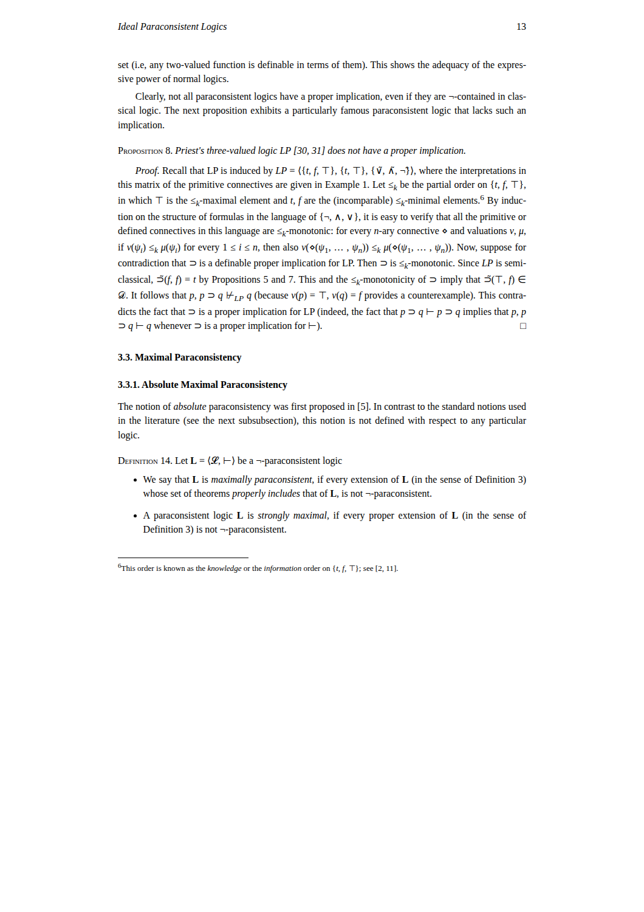Ideal Paraconsistent Logics 13
set (i.e, any two-valued function is definable in terms of them). This shows the adequacy of the expressive power of normal logics.
Clearly, not all paraconsistent logics have a proper implication, even if they are ¬-contained in classical logic. The next proposition exhibits a particularly famous paraconsistent logic that lacks such an implication.
Proposition 8. Priest's three-valued logic LP [30, 31] does not have a proper implication.
Proof. Recall that LP is induced by LP = ⟨{t, f, ⊤}, {t, ⊤}, {∨̃, ∧̃, ¬̃}⟩, where the interpretations in this matrix of the primitive connectives are given in Example 1. Let ≤k be the partial order on {t, f, ⊤}, in which ⊤ is the ≤k-maximal element and t, f are the (incomparable) ≤k-minimal elements.6 By induction on the structure of formulas in the language of {¬, ∧, ∨}, it is easy to verify that all the primitive or defined connectives in this language are ≤k-monotonic: for every n-ary connective ⋄ and valuations ν, μ, if ν(ψi) ≤k μ(ψi) for every 1 ≤ i ≤ n, then also ν(⋄(ψ1, … , ψn)) ≤k μ(⋄(ψ1, … , ψn)). Now, suppose for contradiction that ⊃ is a definable proper implication for LP. Then ⊃ is ≤k-monotonic. Since LP is semi-classical, ⊃̃(f, f) = t by Propositions 5 and 7. This and the ≤k-monotonicity of ⊃ imply that ⊃̃(⊤, f) ∈ 𝒟. It follows that p, p ⊃ q ⊬LP q (because ν(p) = ⊤, ν(q) = f provides a counterexample). This contradicts the fact that ⊃ is a proper implication for LP (indeed, the fact that p ⊃ q ⊢ p ⊃ q implies that p, p ⊃ q ⊢ q whenever ⊃ is a proper implication for ⊢).□
3.3. Maximal Paraconsistency
3.3.1. Absolute Maximal Paraconsistency
The notion of absolute paraconsistency was first proposed in [5]. In contrast to the standard notions used in the literature (see the next subsubsection), this notion is not defined with respect to any particular logic.
Definition 14. Let L = ⟨𝓛, ⊢⟩ be a ¬-paraconsistent logic
We say that L is maximally paraconsistent, if every extension of L (in the sense of Definition 3) whose set of theorems properly includes that of L, is not ¬-paraconsistent.
A paraconsistent logic L is strongly maximal, if every proper extension of L (in the sense of Definition 3) is not ¬-paraconsistent.
6This order is known as the knowledge or the information order on {t, f, ⊤}; see [2, 11].